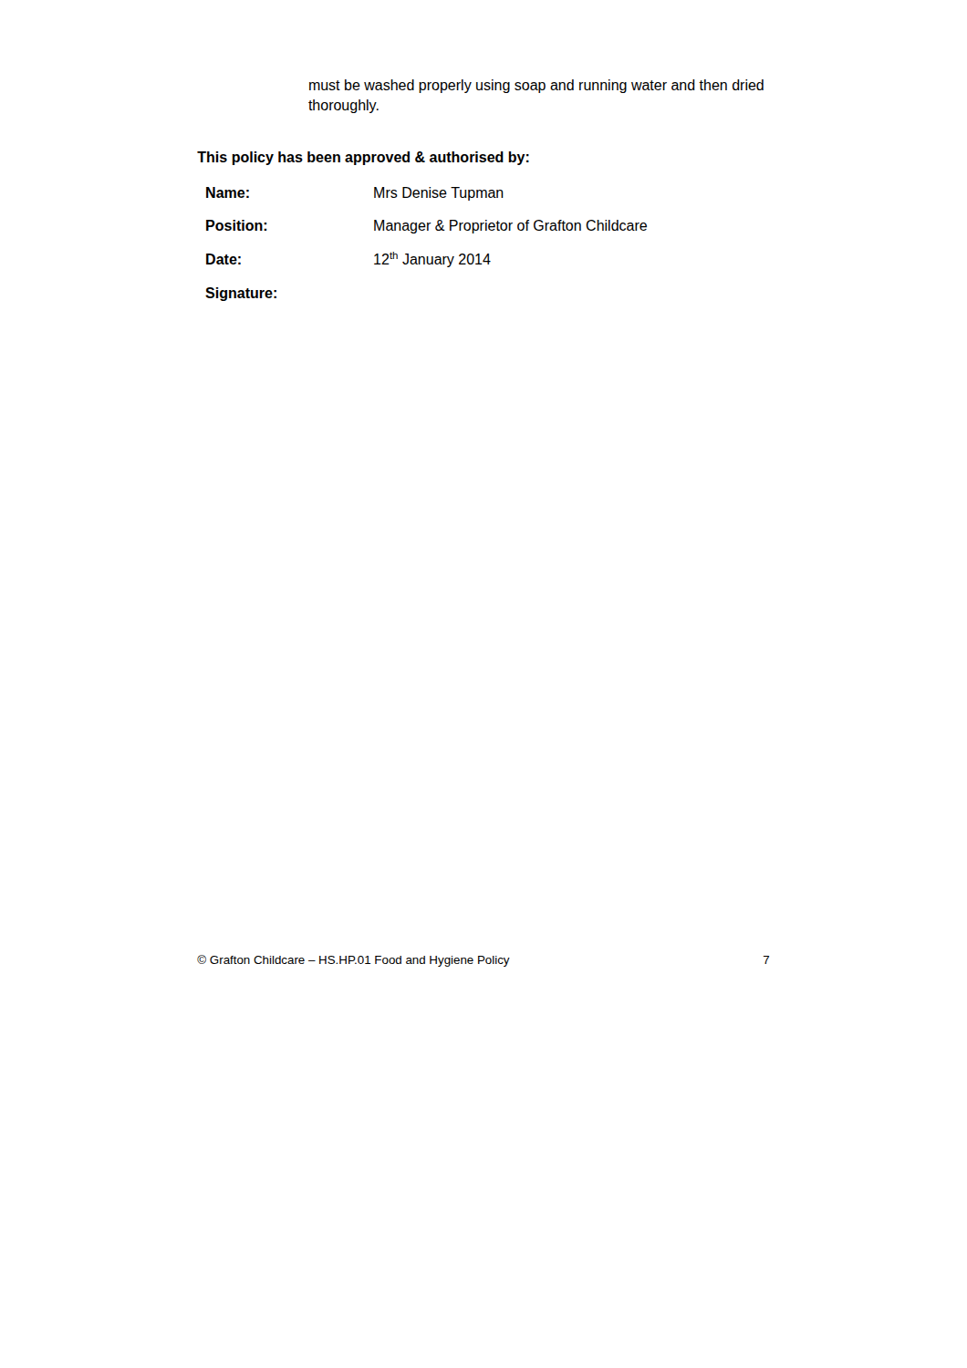must be washed properly using soap and running water and then dried thoroughly.
This policy has been approved & authorised by:
| Name: | Mrs Denise Tupman |
| Position: | Manager & Proprietor of Grafton Childcare |
| Date: | 12 th January 2014 |
| Signature: | |
© Grafton Childcare – HS.HP.01 Food and Hygiene Policy
7